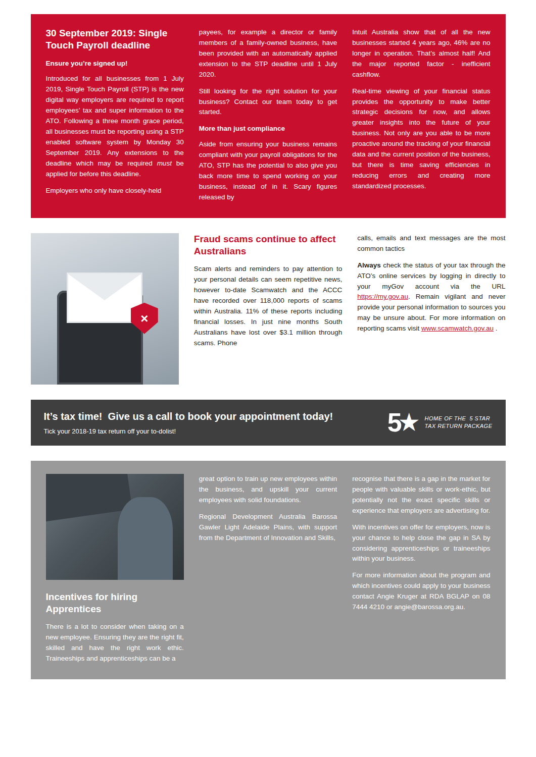30 September 2019: Single Touch Payroll deadline
Ensure you’re signed up!
Introduced for all businesses from 1 July 2019, Single Touch Payroll (STP) is the new digital way employers are required to report employees’ tax and super information to the ATO. Following a three month grace period, all businesses must be reporting using a STP enabled software system by Monday 30 September 2019. Any extensions to the deadline which may be required must be applied for before this deadline.
Employers who only have closely-held
payees, for example a director or family members of a family-owned business, have been provided with an automatically applied extension to the STP deadline until 1 July 2020.
Still looking for the right solution for your business? Contact our team today to get started.
More than just compliance
Aside from ensuring your business remains compliant with your payroll obligations for the ATO, STP has the potential to also give you back more time to spend working on your business, instead of in it. Scary figures released by
Intuit Australia show that of all the new businesses started 4 years ago, 46% are no longer in operation. That’s almost half! And the major reported factor - inefficient cashflow.
Real-time viewing of your financial status provides the opportunity to make better strategic decisions for now, and allows greater insights into the future of your business. Not only are you able to be more proactive around the tracking of your financial data and the current position of the business, but there is time saving efficiencies in reducing errors and creating more standardized processes.
×
Fraud scams continue to affect Australians
Scam alerts and reminders to pay attention to your personal details can seem repetitive news, however to-date Scamwatch and the ACCC have recorded over 118,000 reports of scams within Australia. 11% of these reports including financial losses. In just nine months South Australians have lost over $3.1 million through scams. Phone
calls, emails and text messages are the most common tactics
Always check the status of your tax through the ATO’s online services by logging in directly to your myGov account via the URL https://my.gov.au. Remain vigilant and never provide your personal information to sources you may be unsure about. For more information on reporting scams visit www.scamwatch.gov.au .
It’s tax time! Give us a call to book your appointment today!
Tick your 2018-19 tax return off your to-dolist!
5★
HOME OF THE 5 STAR
TAX RETURN PACKAGE
Incentives for hiring Apprentices
There is a lot to consider when taking on a new employee. Ensuring they are the right fit, skilled and have the right work ethic. Traineeships and apprenticeships can be a
great option to train up new employees within the business, and upskill your current employees with solid foundations.
Regional Development Australia Barossa Gawler Light Adelaide Plains, with support from the Department of Innovation and Skills,
recognise that there is a gap in the market for people with valuable skills or work-ethic, but potentially not the exact specific skills or experience that employers are advertising for.
With incentives on offer for employers, now is your chance to help close the gap in SA by considering apprenticeships or traineeships within your business.
For more information about the program and which incentives could apply to your business contact Angie Kruger at RDA BGLAP on 08 7444 4210 or angie@barossa.org.au.